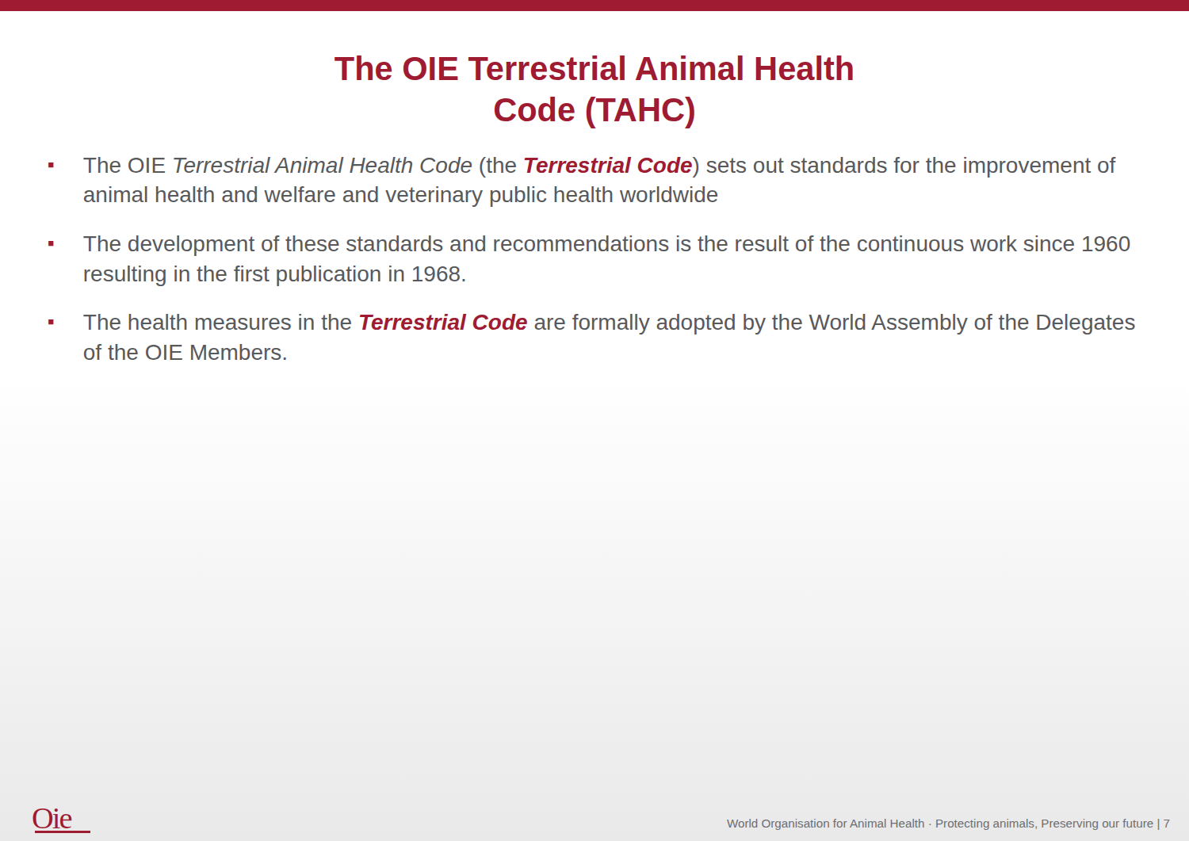The OIE Terrestrial Animal Health
Code (TAHC)
The OIE Terrestrial Animal Health Code (the Terrestrial Code) sets out standards for the improvement of animal health and welfare and veterinary public health worldwide
The development of these standards and recommendations is the result of the continuous work since 1960 resulting in the first publication in 1968.
The health measures in the Terrestrial Code are formally adopted by the World Assembly of the Delegates of the OIE Members.
Oie
World Organisation for Animal Health · Protecting animals, Preserving our future | 7